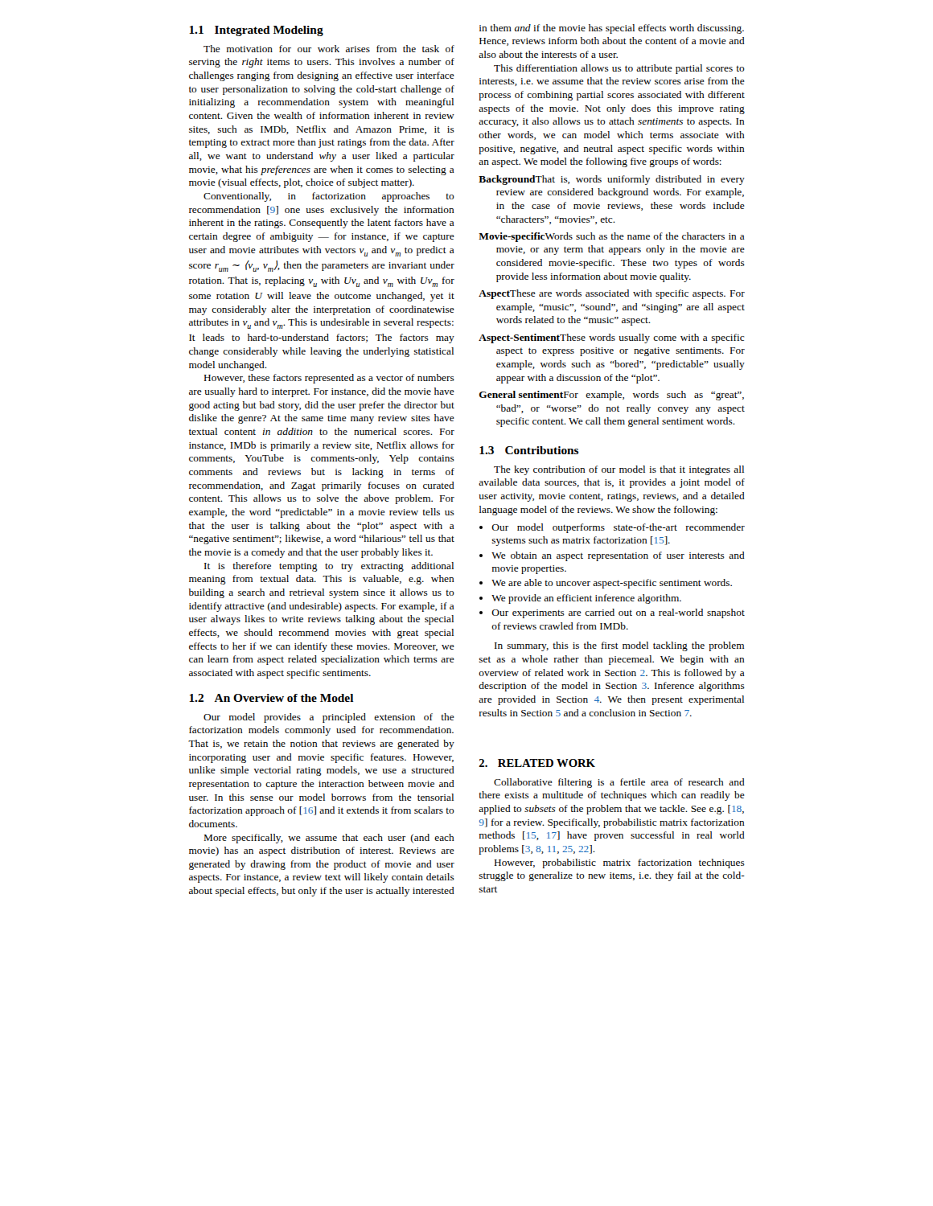1.1 Integrated Modeling
The motivation for our work arises from the task of serving the right items to users. This involves a number of challenges ranging from designing an effective user interface to user personalization to solving the cold-start challenge of initializing a recommendation system with meaningful content. Given the wealth of information inherent in review sites, such as IMDb, Netflix and Amazon Prime, it is tempting to extract more than just ratings from the data. After all, we want to understand why a user liked a particular movie, what his preferences are when it comes to selecting a movie (visual effects, plot, choice of subject matter).
Conventionally, in factorization approaches to recommendation [9] one uses exclusively the information inherent in the ratings. Consequently the latent factors have a certain degree of ambiguity — for instance, if we capture user and movie attributes with vectors vu and vm to predict a score rum ∼ ⟨vu, vm⟩, then the parameters are invariant under rotation. That is, replacing vu with Uvu and vm with Uvm for some rotation U will leave the outcome unchanged, yet it may considerably alter the interpretation of coordinatewise attributes in vu and vm. This is undesirable in several respects: It leads to hard-to-understand factors; The factors may change considerably while leaving the underlying statistical model unchanged.
However, these factors represented as a vector of numbers are usually hard to interpret. For instance, did the movie have good acting but bad story, did the user prefer the director but dislike the genre? At the same time many review sites have textual content in addition to the numerical scores. For instance, IMDb is primarily a review site, Netflix allows for comments, YouTube is comments-only, Yelp contains comments and reviews but is lacking in terms of recommendation, and Zagat primarily focuses on curated content. This allows us to solve the above problem. For example, the word “predictable” in a movie review tells us that the user is talking about the “plot” aspect with a “negative sentiment”; likewise, a word “hilarious” tell us that the movie is a comedy and that the user probably likes it.
It is therefore tempting to try extracting additional meaning from textual data. This is valuable, e.g. when building a search and retrieval system since it allows us to identify attractive (and undesirable) aspects. For example, if a user always likes to write reviews talking about the special effects, we should recommend movies with great special effects to her if we can identify these movies. Moreover, we can learn from aspect related specialization which terms are associated with aspect specific sentiments.
1.2 An Overview of the Model
Our model provides a principled extension of the factorization models commonly used for recommendation. That is, we retain the notion that reviews are generated by incorporating user and movie specific features. However, unlike simple vectorial rating models, we use a structured representation to capture the interaction between movie and user. In this sense our model borrows from the tensorial factorization approach of [16] and it extends it from scalars to documents.
More specifically, we assume that each user (and each movie) has an aspect distribution of interest. Reviews are generated by drawing from the product of movie and user aspects. For instance, a review text will likely contain details about special effects, but only if the user is actually interested in them and if the movie has special effects worth discussing. Hence, reviews inform both about the content of a movie and also about the interests of a user.
This differentiation allows us to attribute partial scores to interests, i.e. we assume that the review scores arise from the process of combining partial scores associated with different aspects of the movie. Not only does this improve rating accuracy, it also allows us to attach sentiments to aspects. In other words, we can model which terms associate with positive, negative, and neutral aspect specific words within an aspect. We model the following five groups of words:
Background
That is, words uniformly distributed in every review are considered background words. For example, in the case of movie reviews, these words include “characters”, “movies”, etc.
Movie-specific
Words such as the name of the characters in a movie, or any term that appears only in the movie are considered movie-specific. These two types of words provide less information about movie quality.
Aspect
These are words associated with specific aspects. For example, “music”, “sound”, and “singing” are all aspect words related to the “music” aspect.
Aspect-Sentiment
These words usually come with a specific aspect to express positive or negative sentiments. For example, words such as “bored”, “predictable” usually appear with a discussion of the “plot”.
General sentiment
For example, words such as “great”, “bad”, or “worse” do not really convey any aspect specific content. We call them general sentiment words.
1.3 Contributions
The key contribution of our model is that it integrates all available data sources, that is, it provides a joint model of user activity, movie content, ratings, reviews, and a detailed language model of the reviews. We show the following:
Our model outperforms state-of-the-art recommender systems such as matrix factorization [15].
We obtain an aspect representation of user interests and movie properties.
We are able to uncover aspect-specific sentiment words.
We provide an efficient inference algorithm.
Our experiments are carried out on a real-world snapshot of reviews crawled from IMDb.
In summary, this is the first model tackling the problem set as a whole rather than piecemeal. We begin with an overview of related work in Section 2. This is followed by a description of the model in Section 3. Inference algorithms are provided in Section 4. We then present experimental results in Section 5 and a conclusion in Section 7.
2. RELATED WORK
Collaborative filtering is a fertile area of research and there exists a multitude of techniques which can readily be applied to subsets of the problem that we tackle. See e.g. [18, 9] for a review. Specifically, probabilistic matrix factorization methods [15, 17] have proven successful in real world problems [3, 8, 11, 25, 22].
However, probabilistic matrix factorization techniques struggle to generalize to new items, i.e. they fail at the cold-start